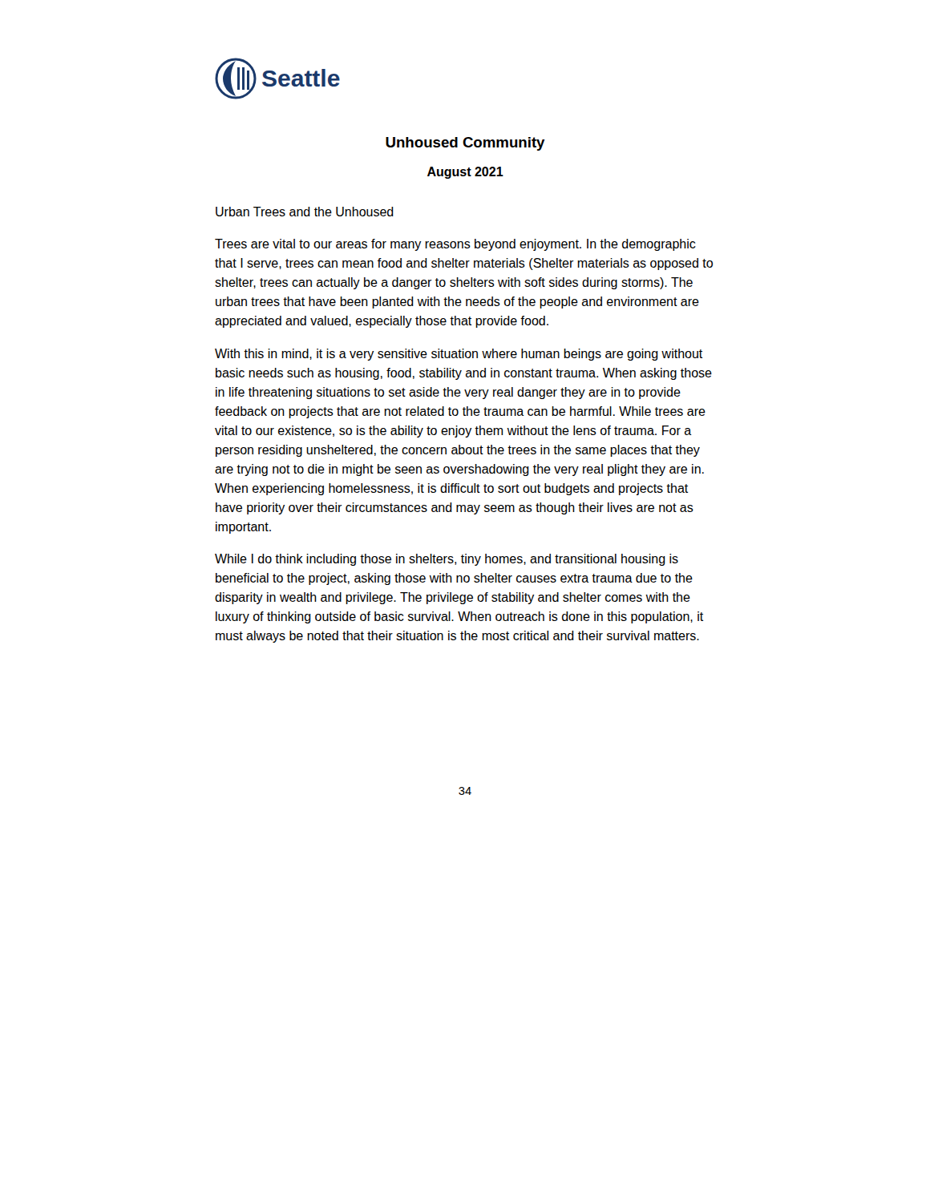Seattle
Unhoused Community
August 2021
Urban Trees and the Unhoused
Trees are vital to our areas for many reasons beyond enjoyment. In the demographic that I serve, trees can mean food and shelter materials (Shelter materials as opposed to shelter, trees can actually be a danger to shelters with soft sides during storms). The urban trees that have been planted with the needs of the people and environment are appreciated and valued, especially those that provide food.
With this in mind, it is a very sensitive situation where human beings are going without basic needs such as housing, food, stability and in constant trauma. When asking those in life threatening situations to set aside the very real danger they are in to provide feedback on projects that are not related to the trauma can be harmful. While trees are vital to our existence, so is the ability to enjoy them without the lens of trauma. For a person residing unsheltered, the concern about the trees in the same places that they are trying not to die in might be seen as overshadowing the very real plight they are in. When experiencing homelessness, it is difficult to sort out budgets and projects that have priority over their circumstances and may seem as though their lives are not as important.
While I do think including those in shelters, tiny homes, and transitional housing is beneficial to the project, asking those with no shelter causes extra trauma due to the disparity in wealth and privilege. The privilege of stability and shelter comes with the luxury of thinking outside of basic survival. When outreach is done in this population, it must always be noted that their situation is the most critical and their survival matters.
34